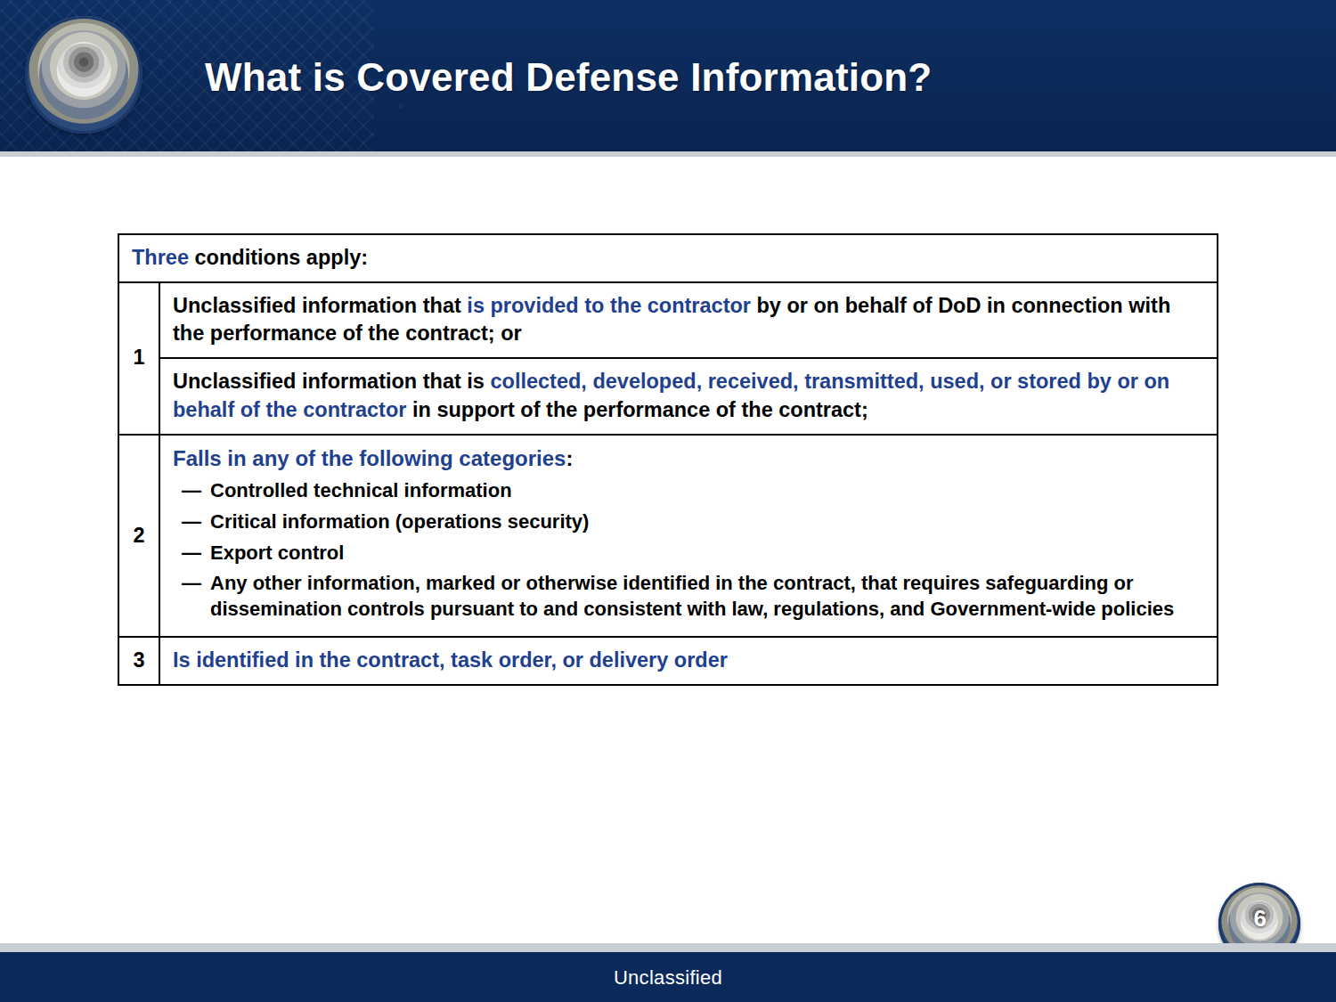What is Covered Defense Information?
| Three conditions apply: |
| 1 | Unclassified information that is provided to the contractor by or on behalf of DoD in connection with the performance of the contract; or |
| Unclassified information that is collected, developed, received, transmitted, used, or stored by or on behalf of the contractor in support of the performance of the contract; |
| 2 | Falls in any of the following categories : Controlled technical information Critical information (operations security) Export control Any other information, marked or otherwise identified in the contract, that requires safeguarding or dissemination controls pursuant to and consistent with law, regulations, and Government-wide policies |
| 3 | Is identified in the contract, task order, or delivery order |
6
Unclassified